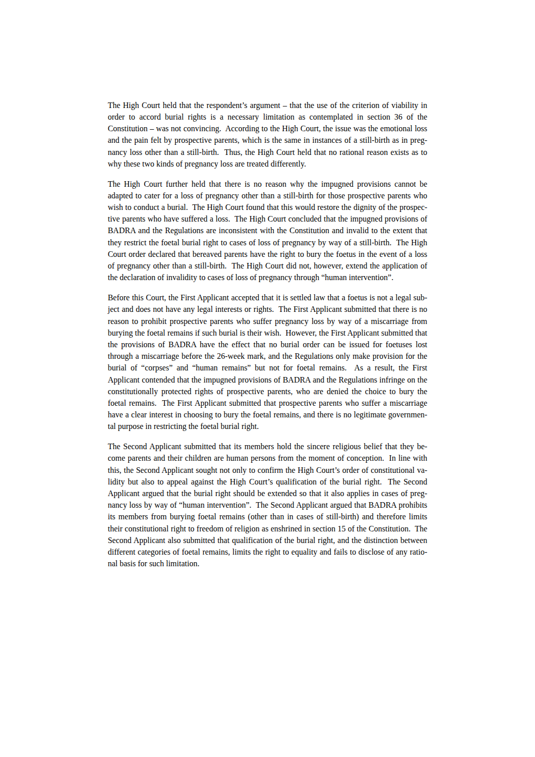The High Court held that the respondent’s argument – that the use of the criterion of viability in order to accord burial rights is a necessary limitation as contemplated in section 36 of the Constitution – was not convincing. According to the High Court, the issue was the emotional loss and the pain felt by prospective parents, which is the same in instances of a still-birth as in pregnancy loss other than a still-birth. Thus, the High Court held that no rational reason exists as to why these two kinds of pregnancy loss are treated differently.
The High Court further held that there is no reason why the impugned provisions cannot be adapted to cater for a loss of pregnancy other than a still-birth for those prospective parents who wish to conduct a burial. The High Court found that this would restore the dignity of the prospective parents who have suffered a loss. The High Court concluded that the impugned provisions of BADRA and the Regulations are inconsistent with the Constitution and invalid to the extent that they restrict the foetal burial right to cases of loss of pregnancy by way of a still-birth. The High Court order declared that bereaved parents have the right to bury the foetus in the event of a loss of pregnancy other than a still-birth. The High Court did not, however, extend the application of the declaration of invalidity to cases of loss of pregnancy through “human intervention”.
Before this Court, the First Applicant accepted that it is settled law that a foetus is not a legal subject and does not have any legal interests or rights. The First Applicant submitted that there is no reason to prohibit prospective parents who suffer pregnancy loss by way of a miscarriage from burying the foetal remains if such burial is their wish. However, the First Applicant submitted that the provisions of BADRA have the effect that no burial order can be issued for foetuses lost through a miscarriage before the 26-week mark, and the Regulations only make provision for the burial of “corpses” and “human remains” but not for foetal remains. As a result, the First Applicant contended that the impugned provisions of BADRA and the Regulations infringe on the constitutionally protected rights of prospective parents, who are denied the choice to bury the foetal remains. The First Applicant submitted that prospective parents who suffer a miscarriage have a clear interest in choosing to bury the foetal remains, and there is no legitimate governmental purpose in restricting the foetal burial right.
The Second Applicant submitted that its members hold the sincere religious belief that they become parents and their children are human persons from the moment of conception. In line with this, the Second Applicant sought not only to confirm the High Court’s order of constitutional validity but also to appeal against the High Court’s qualification of the burial right. The Second Applicant argued that the burial right should be extended so that it also applies in cases of pregnancy loss by way of “human intervention”. The Second Applicant argued that BADRA prohibits its members from burying foetal remains (other than in cases of still-birth) and therefore limits their constitutional right to freedom of religion as enshrined in section 15 of the Constitution. The Second Applicant also submitted that qualification of the burial right, and the distinction between different categories of foetal remains, limits the right to equality and fails to disclose of any rational basis for such limitation.